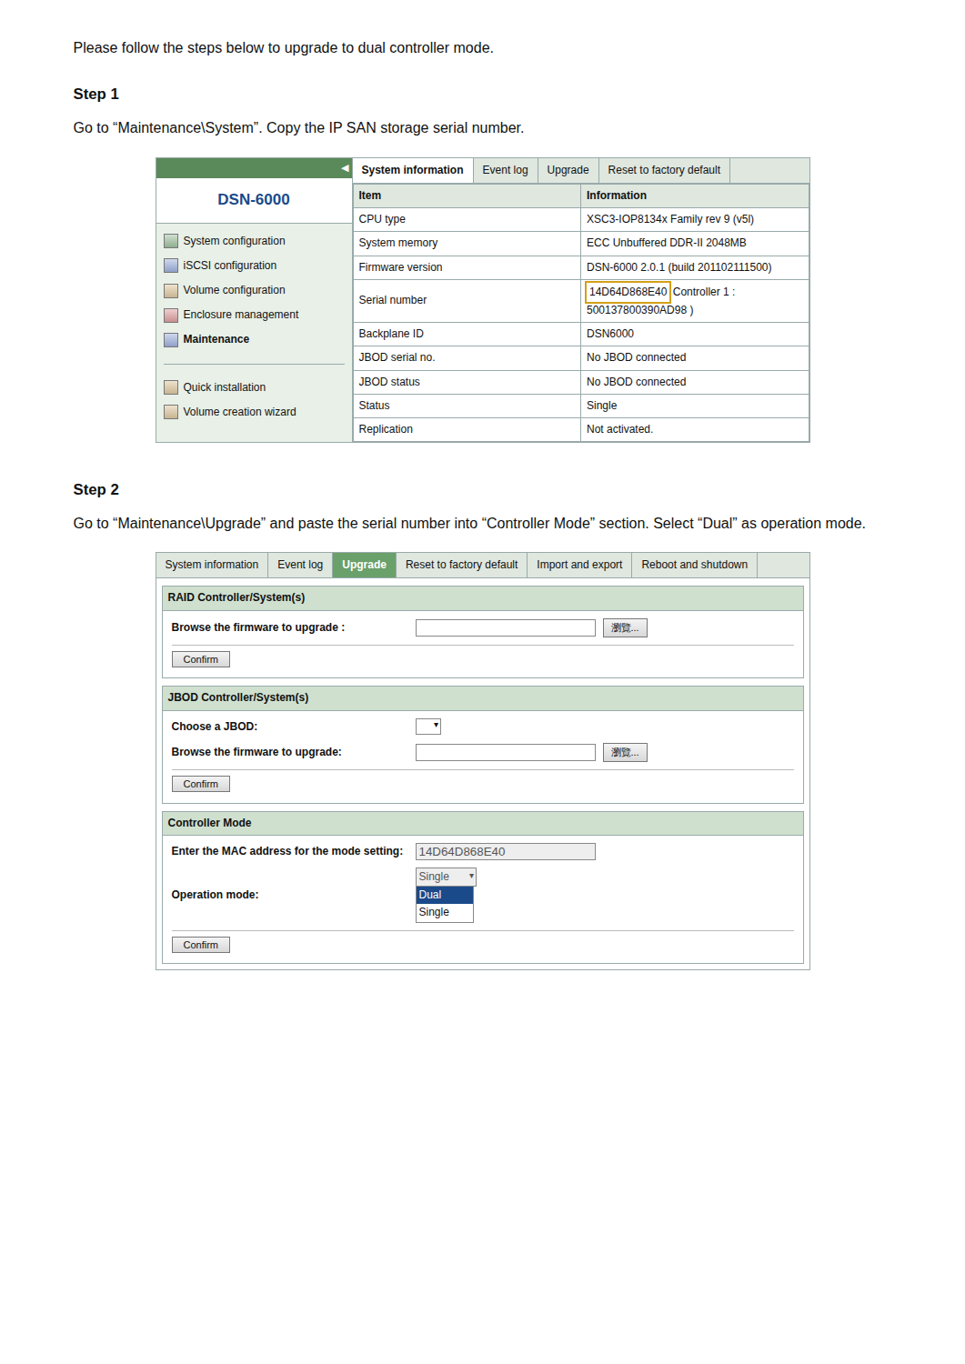Please follow the steps below to upgrade to dual controller mode.
Step 1
Go to “Maintenance\System”. Copy the IP SAN storage serial number.
◀
DSN-6000
System configuration
iSCSI configuration
Volume configuration
Enclosure management
Maintenance
Quick installation
Volume creation wizard
System information Event log Upgrade Reset to factory default
| Item | Information |
| --- | --- |
| CPU type | XSC3-IOP8134x Family rev 9 (v5l) |
| System memory | ECC Unbuffered DDR-II 2048MB |
| Firmware version | DSN-6000 2.0.1 (build 201102111500) |
| Serial number | 14D64D868E40 Controller 1 : 500137800390AD98 ) |
| Backplane ID | DSN6000 |
| JBOD serial no. | No JBOD connected |
| JBOD status | No JBOD connected |
| Status | Single |
| Replication | Not activated. |
Step 2
Go to “Maintenance\Upgrade” and paste the serial number into “Controller Mode” section. Select “Dual” as operation mode.
System information Event log Upgrade Reset to factory default Import and export Reboot and shutdown
RAID Controller/System(s)
Browse the firmware to upgrade : 瀏覽...
Confirm
JBOD Controller/System(s)
Choose a JBOD:
Browse the firmware to upgrade: 瀏覽...
Confirm
Controller Mode
Enter the MAC address for the mode setting:
Operation mode: Single
Dual
Single
Confirm